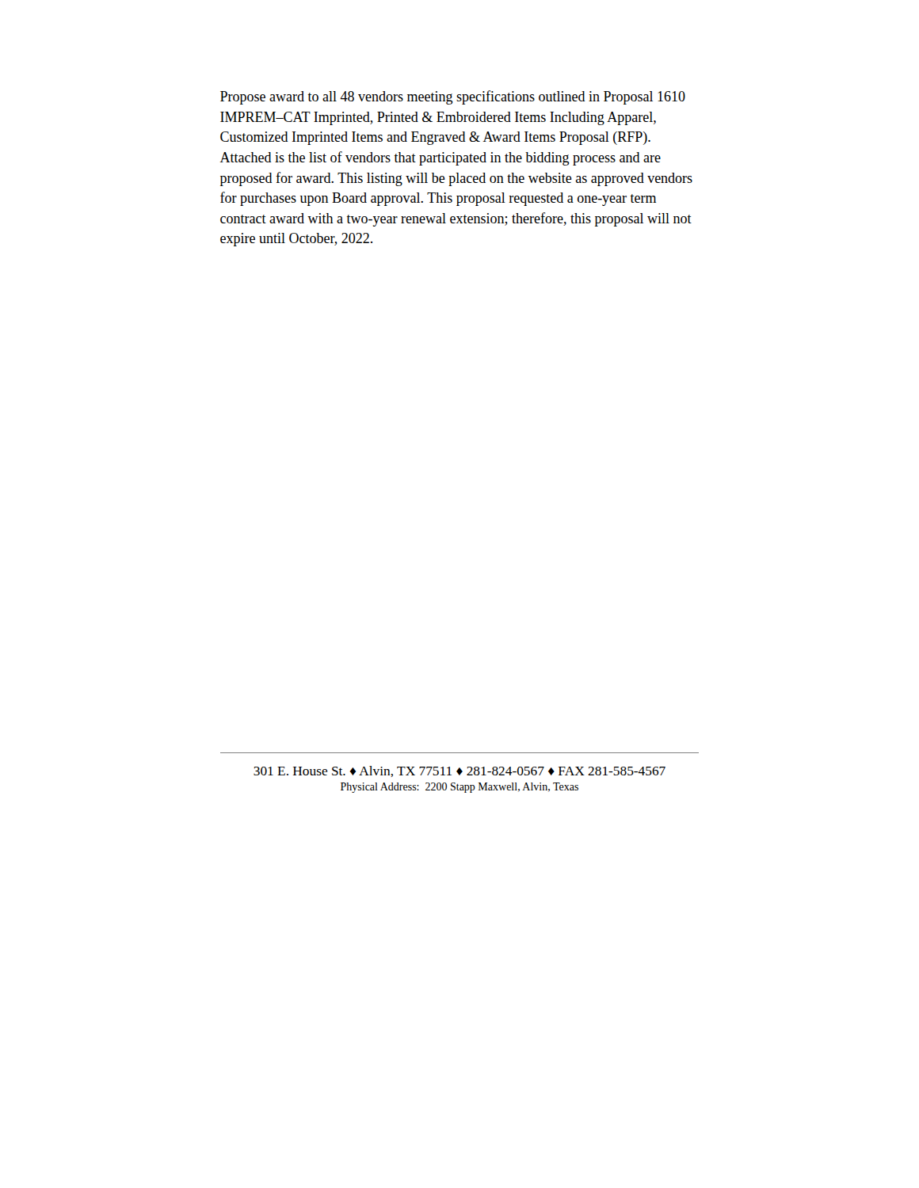Propose award to all 48 vendors meeting specifications outlined in Proposal 1610 IMPREM–CAT Imprinted, Printed & Embroidered Items Including Apparel, Customized Imprinted Items and Engraved & Award Items Proposal (RFP). Attached is the list of vendors that participated in the bidding process and are proposed for award. This listing will be placed on the website as approved vendors for purchases upon Board approval. This proposal requested a one-year term contract award with a two-year renewal extension; therefore, this proposal will not expire until October, 2022.
301 E. House St. ♦ Alvin, TX 77511 ♦ 281-824-0567 ♦ FAX 281-585-4567
Physical Address: 2200 Stapp Maxwell, Alvin, Texas